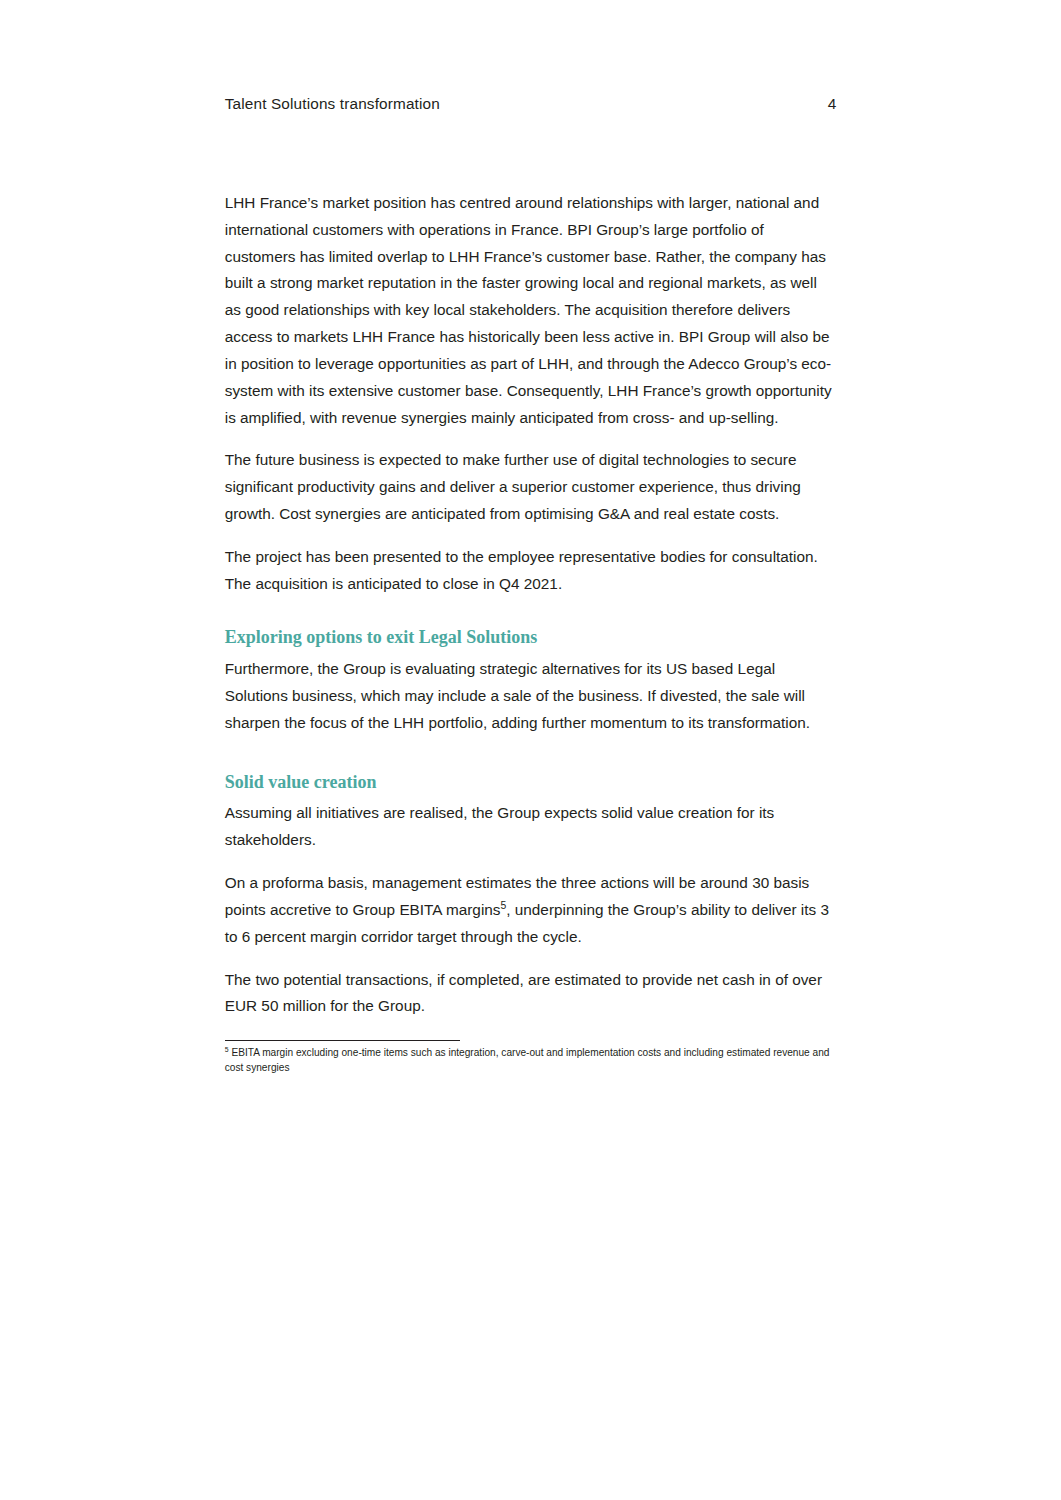Talent Solutions transformation
4
LHH France’s market position has centred around relationships with larger, national and international customers with operations in France. BPI Group’s large portfolio of customers has limited overlap to LHH France’s customer base. Rather, the company has built a strong market reputation in the faster growing local and regional markets, as well as good relationships with key local stakeholders. The acquisition therefore delivers access to markets LHH France has historically been less active in. BPI Group will also be in position to leverage opportunities as part of LHH, and through the Adecco Group’s eco-system with its extensive customer base. Consequently, LHH France’s growth opportunity is amplified, with revenue synergies mainly anticipated from cross- and up-selling.
The future business is expected to make further use of digital technologies to secure significant productivity gains and deliver a superior customer experience, thus driving growth. Cost synergies are anticipated from optimising G&A and real estate costs.
The project has been presented to the employee representative bodies for consultation. The acquisition is anticipated to close in Q4 2021.
Exploring options to exit Legal Solutions
Furthermore, the Group is evaluating strategic alternatives for its US based Legal Solutions business, which may include a sale of the business. If divested, the sale will sharpen the focus of the LHH portfolio, adding further momentum to its transformation.
Solid value creation
Assuming all initiatives are realised, the Group expects solid value creation for its stakeholders.
On a proforma basis, management estimates the three actions will be around 30 basis points accretive to Group EBITA margins5, underpinning the Group’s ability to deliver its 3 to 6 percent margin corridor target through the cycle.
The two potential transactions, if completed, are estimated to provide net cash in of over EUR 50 million for the Group.
5 EBITA margin excluding one-time items such as integration, carve-out and implementation costs and including estimated revenue and cost synergies